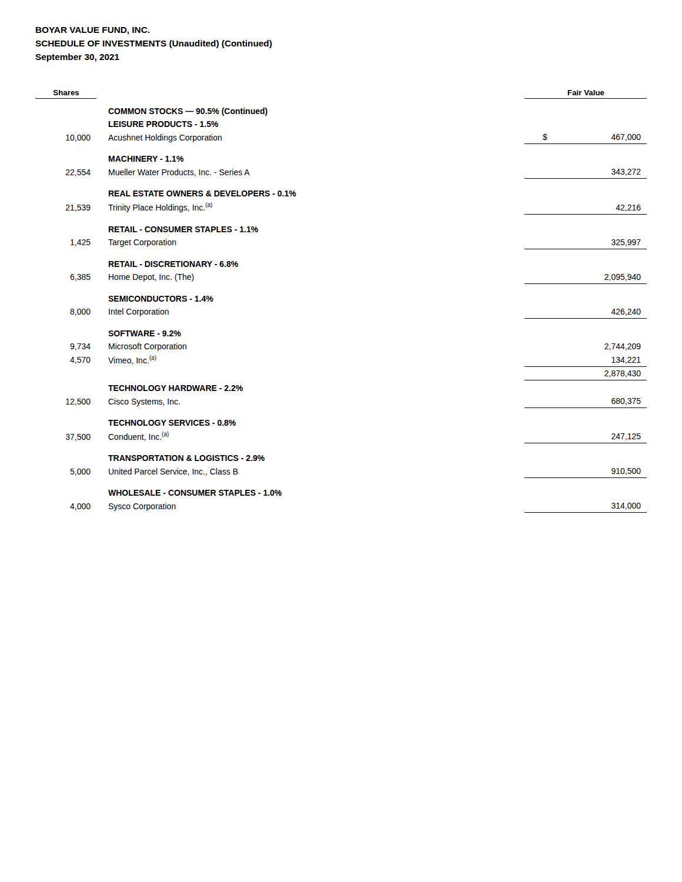BOYAR VALUE FUND, INC.
SCHEDULE OF INVESTMENTS (Unaudited) (Continued)
September 30, 2021
| Shares | | | Fair Value |
| --- | --- | --- | --- |
| | COMMON STOCKS — 90.5% (Continued) | | |
| | LEISURE PRODUCTS - 1.5% | | |
| 10,000 | Acushnet Holdings Corporation | | $ 467,000 |
| | MACHINERY - 1.1% | | |
| 22,554 | Mueller Water Products, Inc. - Series A | | 343,272 |
| | REAL ESTATE OWNERS & DEVELOPERS - 0.1% | | |
| 21,539 | Trinity Place Holdings, Inc. (a) | | 42,216 |
| | RETAIL - CONSUMER STAPLES - 1.1% | | |
| 1,425 | Target Corporation | | 325,997 |
| | RETAIL - DISCRETIONARY - 6.8% | | |
| 6,385 | Home Depot, Inc. (The) | | 2,095,940 |
| | SEMICONDUCTORS - 1.4% | | |
| 8,000 | Intel Corporation | | 426,240 |
| | SOFTWARE - 9.2% | | |
| 9,734 | Microsoft Corporation | | 2,744,209 |
| 4,570 | Vimeo, Inc. (a) | | 134,221 |
| | | | 2,878,430 |
| | TECHNOLOGY HARDWARE - 2.2% | | |
| 12,500 | Cisco Systems, Inc. | | 680,375 |
| | TECHNOLOGY SERVICES - 0.8% | | |
| 37,500 | Conduent, Inc. (a) | | 247,125 |
| | TRANSPORTATION & LOGISTICS - 2.9% | | |
| 5,000 | United Parcel Service, Inc., Class B | | 910,500 |
| | WHOLESALE - CONSUMER STAPLES - 1.0% | | |
| 4,000 | Sysco Corporation | | 314,000 |